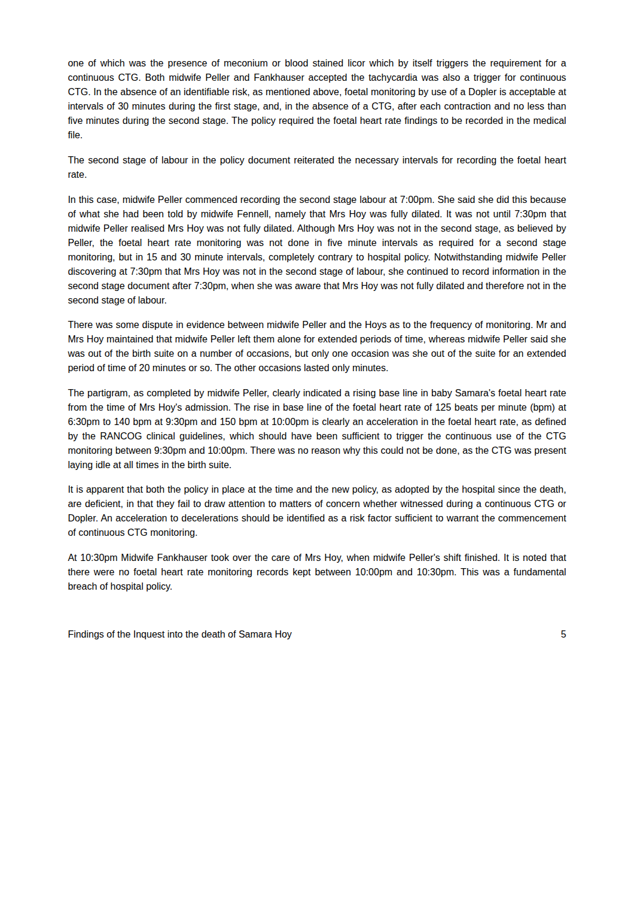one of which was the presence of meconium or blood stained licor which by itself triggers the requirement for a continuous CTG. Both midwife Peller and Fankhauser accepted the tachycardia was also a trigger for continuous CTG. In the absence of an identifiable risk, as mentioned above, foetal monitoring by use of a Dopler is acceptable at intervals of 30 minutes during the first stage, and, in the absence of a CTG, after each contraction and no less than five minutes during the second stage. The policy required the foetal heart rate findings to be recorded in the medical file.
The second stage of labour in the policy document reiterated the necessary intervals for recording the foetal heart rate.
In this case, midwife Peller commenced recording the second stage labour at 7:00pm. She said she did this because of what she had been told by midwife Fennell, namely that Mrs Hoy was fully dilated. It was not until 7:30pm that midwife Peller realised Mrs Hoy was not fully dilated. Although Mrs Hoy was not in the second stage, as believed by Peller, the foetal heart rate monitoring was not done in five minute intervals as required for a second stage monitoring, but in 15 and 30 minute intervals, completely contrary to hospital policy. Notwithstanding midwife Peller discovering at 7:30pm that Mrs Hoy was not in the second stage of labour, she continued to record information in the second stage document after 7:30pm, when she was aware that Mrs Hoy was not fully dilated and therefore not in the second stage of labour.
There was some dispute in evidence between midwife Peller and the Hoys as to the frequency of monitoring. Mr and Mrs Hoy maintained that midwife Peller left them alone for extended periods of time, whereas midwife Peller said she was out of the birth suite on a number of occasions, but only one occasion was she out of the suite for an extended period of time of 20 minutes or so. The other occasions lasted only minutes.
The partigram, as completed by midwife Peller, clearly indicated a rising base line in baby Samara's foetal heart rate from the time of Mrs Hoy's admission. The rise in base line of the foetal heart rate of 125 beats per minute (bpm) at 6:30pm to 140 bpm at 9:30pm and 150 bpm at 10:00pm is clearly an acceleration in the foetal heart rate, as defined by the RANCOG clinical guidelines, which should have been sufficient to trigger the continuous use of the CTG monitoring between 9:30pm and 10:00pm. There was no reason why this could not be done, as the CTG was present laying idle at all times in the birth suite.
It is apparent that both the policy in place at the time and the new policy, as adopted by the hospital since the death, are deficient, in that they fail to draw attention to matters of concern whether witnessed during a continuous CTG or Dopler. An acceleration to decelerations should be identified as a risk factor sufficient to warrant the commencement of continuous CTG monitoring.
At 10:30pm Midwife Fankhauser took over the care of Mrs Hoy, when midwife Peller's shift finished. It is noted that there were no foetal heart rate monitoring records kept between 10:00pm and 10:30pm. This was a fundamental breach of hospital policy.
Findings of the Inquest into the death of Samara Hoy 5